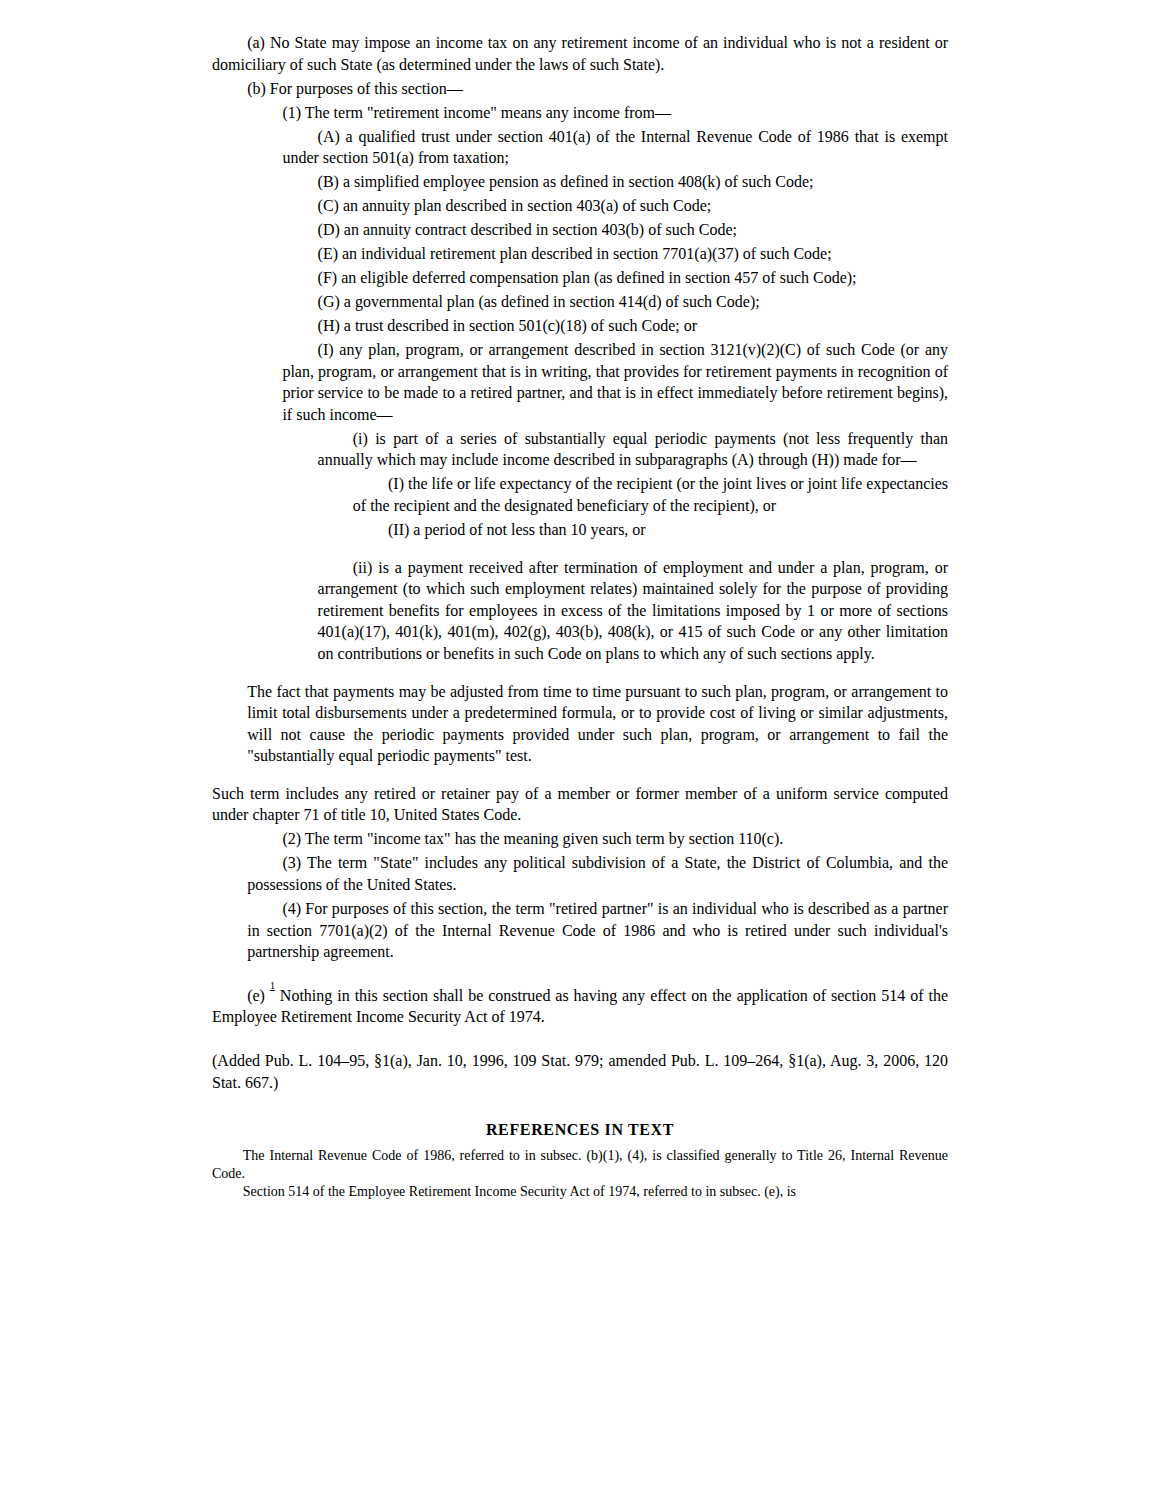(a) No State may impose an income tax on any retirement income of an individual who is not a resident or domiciliary of such State (as determined under the laws of such State).
(b) For purposes of this section—
(1) The term "retirement income" means any income from—
(A) a qualified trust under section 401(a) of the Internal Revenue Code of 1986 that is exempt under section 501(a) from taxation;
(B) a simplified employee pension as defined in section 408(k) of such Code;
(C) an annuity plan described in section 403(a) of such Code;
(D) an annuity contract described in section 403(b) of such Code;
(E) an individual retirement plan described in section 7701(a)(37) of such Code;
(F) an eligible deferred compensation plan (as defined in section 457 of such Code);
(G) a governmental plan (as defined in section 414(d) of such Code);
(H) a trust described in section 501(c)(18) of such Code; or
(I) any plan, program, or arrangement described in section 3121(v)(2)(C) of such Code (or any plan, program, or arrangement that is in writing, that provides for retirement payments in recognition of prior service to be made to a retired partner, and that is in effect immediately before retirement begins), if such income—
(i) is part of a series of substantially equal periodic payments (not less frequently than annually which may include income described in subparagraphs (A) through (H)) made for—
(I) the life or life expectancy of the recipient (or the joint lives or joint life expectancies of the recipient and the designated beneficiary of the recipient), or
(II) a period of not less than 10 years, or
(ii) is a payment received after termination of employment and under a plan, program, or arrangement (to which such employment relates) maintained solely for the purpose of providing retirement benefits for employees in excess of the limitations imposed by 1 or more of sections 401(a)(17), 401(k), 401(m), 402(g), 403(b), 408(k), or 415 of such Code or any other limitation on contributions or benefits in such Code on plans to which any of such sections apply.
The fact that payments may be adjusted from time to time pursuant to such plan, program, or arrangement to limit total disbursements under a predetermined formula, or to provide cost of living or similar adjustments, will not cause the periodic payments provided under such plan, program, or arrangement to fail the "substantially equal periodic payments" test.
Such term includes any retired or retainer pay of a member or former member of a uniform service computed under chapter 71 of title 10, United States Code.
(2) The term "income tax" has the meaning given such term by section 110(c).
(3) The term "State" includes any political subdivision of a State, the District of Columbia, and the possessions of the United States.
(4) For purposes of this section, the term "retired partner" is an individual who is described as a partner in section 7701(a)(2) of the Internal Revenue Code of 1986 and who is retired under such individual's partnership agreement.
(e) 1 Nothing in this section shall be construed as having any effect on the application of section 514 of the Employee Retirement Income Security Act of 1974.
(Added Pub. L. 104–95, §1(a), Jan. 10, 1996, 109 Stat. 979; amended Pub. L. 109–264, §1(a), Aug. 3, 2006, 120 Stat. 667.)
References in Text
The Internal Revenue Code of 1986, referred to in subsec. (b)(1), (4), is classified generally to Title 26, Internal Revenue Code.
Section 514 of the Employee Retirement Income Security Act of 1974, referred to in subsec. (e), is